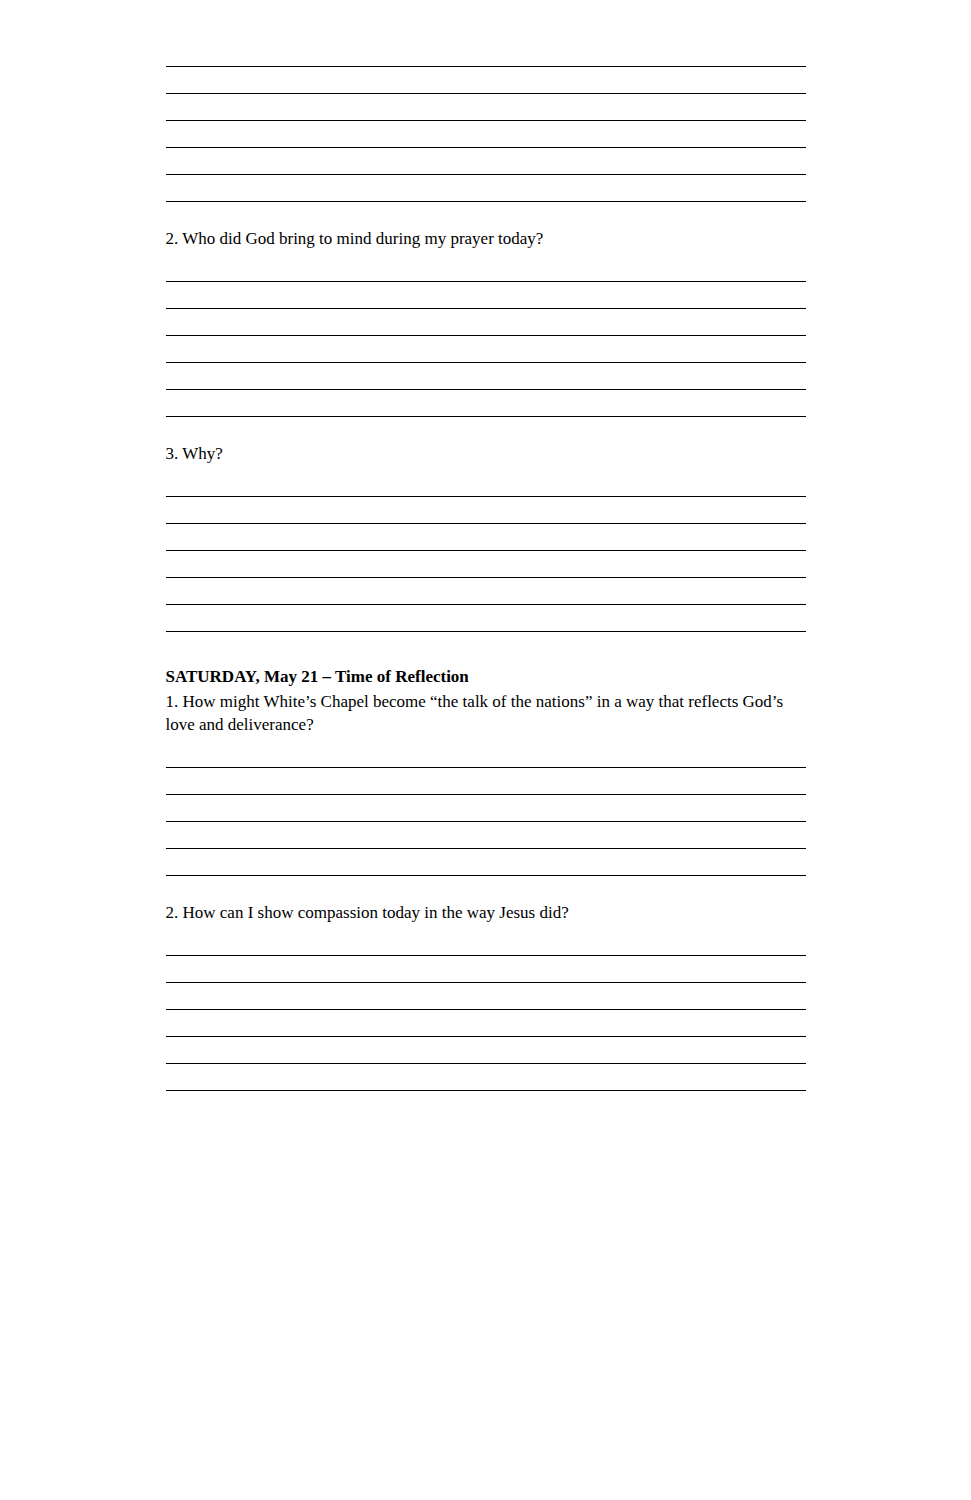2. Who did God bring to mind during my prayer today?
3. Why?
SATURDAY, May 21 – Time of Reflection
1. How might White’s Chapel become “the talk of the nations” in a way that reflects God’s love and deliverance?
2. How can I show compassion today in the way Jesus did?